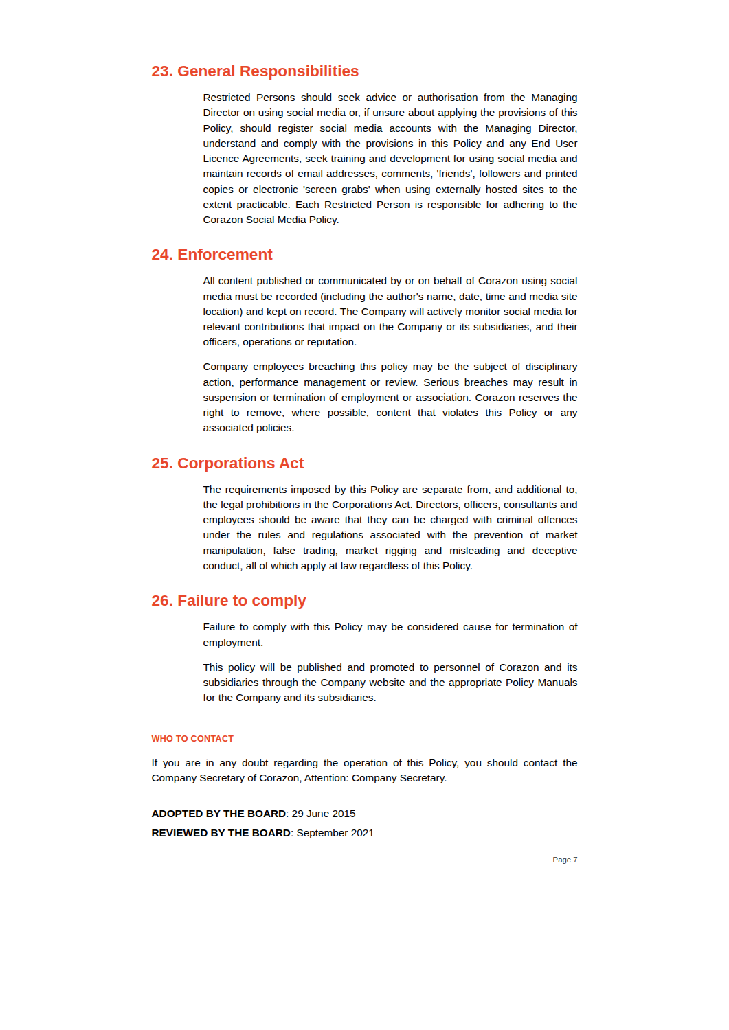23. General Responsibilities
Restricted Persons should seek advice or authorisation from the Managing Director on using social media or, if unsure about applying the provisions of this Policy, should register social media accounts with the Managing Director, understand and comply with the provisions in this Policy and any End User Licence Agreements, seek training and development for using social media and maintain records of email addresses, comments, 'friends', followers and printed copies or electronic 'screen grabs' when using externally hosted sites to the extent practicable. Each Restricted Person is responsible for adhering to the Corazon Social Media Policy.
24. Enforcement
All content published or communicated by or on behalf of Corazon using social media must be recorded (including the author's name, date, time and media site location) and kept on record. The Company will actively monitor social media for relevant contributions that impact on the Company or its subsidiaries, and their officers, operations or reputation.
Company employees breaching this policy may be the subject of disciplinary action, performance management or review. Serious breaches may result in suspension or termination of employment or association. Corazon reserves the right to remove, where possible, content that violates this Policy or any associated policies.
25. Corporations Act
The requirements imposed by this Policy are separate from, and additional to, the legal prohibitions in the Corporations Act. Directors, officers, consultants and employees should be aware that they can be charged with criminal offences under the rules and regulations associated with the prevention of market manipulation, false trading, market rigging and misleading and deceptive conduct, all of which apply at law regardless of this Policy.
26. Failure to comply
Failure to comply with this Policy may be considered cause for termination of employment.
This policy will be published and promoted to personnel of Corazon and its subsidiaries through the Company website and the appropriate Policy Manuals for the Company and its subsidiaries.
WHO TO CONTACT
If you are in any doubt regarding the operation of this Policy, you should contact the Company Secretary of Corazon, Attention: Company Secretary.
ADOPTED BY THE BOARD: 29 June 2015
REVIEWED BY THE BOARD: September 2021
Page 7